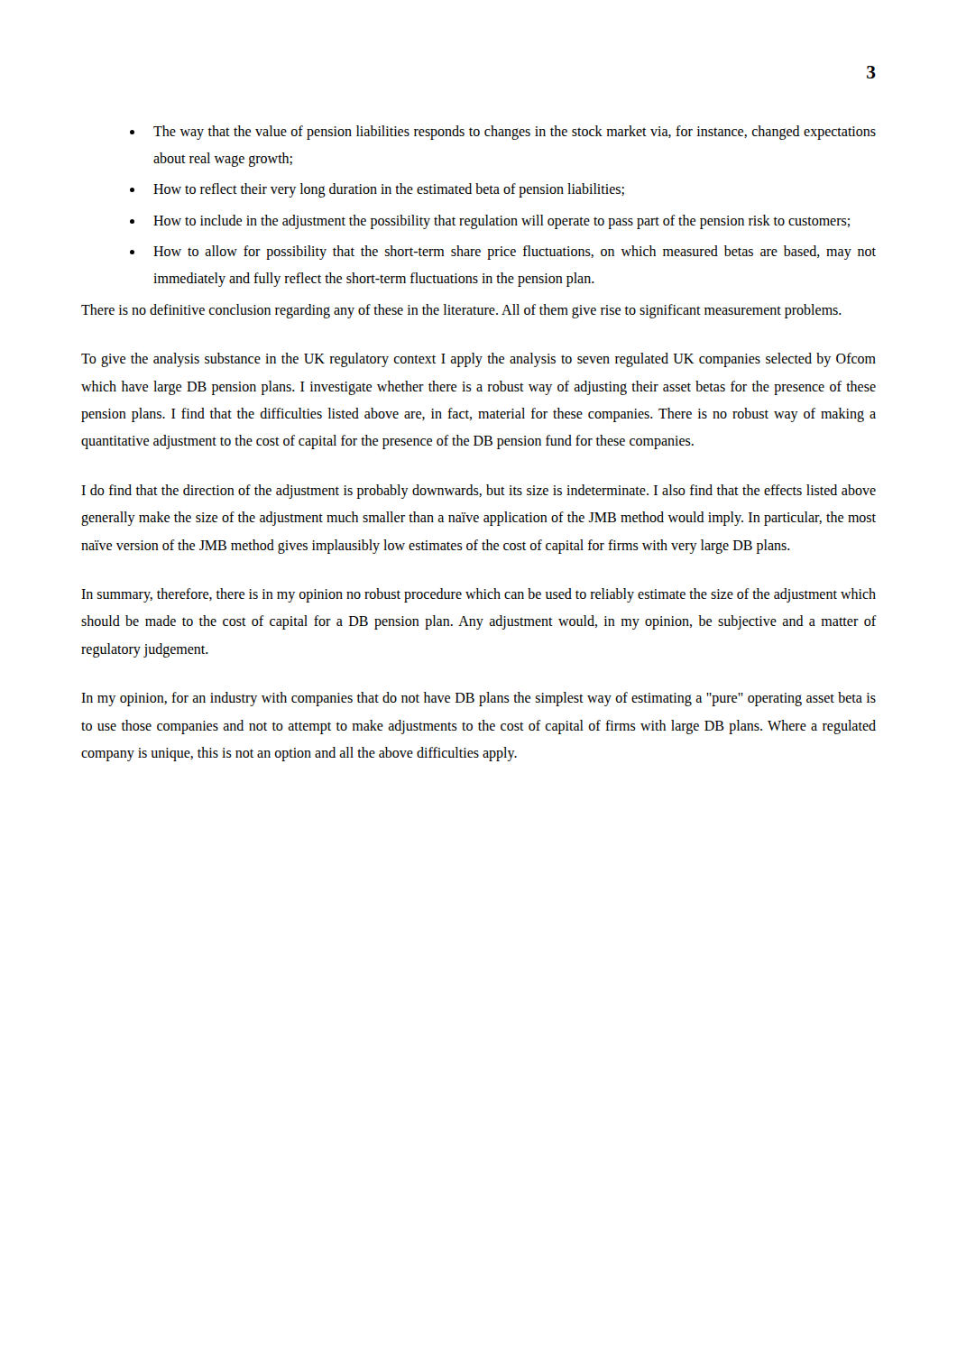3
The way that the value of pension liabilities responds to changes in the stock market via, for instance, changed expectations about real wage growth;
How to reflect their very long duration in the estimated beta of pension liabilities;
How to include in the adjustment the possibility that regulation will operate to pass part of the pension risk to customers;
How to allow for possibility that the short-term share price fluctuations, on which measured betas are based, may not immediately and fully reflect the short-term fluctuations in the pension plan.
There is no definitive conclusion regarding any of these in the literature. All of them give rise to significant measurement problems.
To give the analysis substance in the UK regulatory context I apply the analysis to seven regulated UK companies selected by Ofcom which have large DB pension plans. I investigate whether there is a robust way of adjusting their asset betas for the presence of these pension plans. I find that the difficulties listed above are, in fact, material for these companies. There is no robust way of making a quantitative adjustment to the cost of capital for the presence of the DB pension fund for these companies.
I do find that the direction of the adjustment is probably downwards, but its size is indeterminate. I also find that the effects listed above generally make the size of the adjustment much smaller than a naïve application of the JMB method would imply. In particular, the most naïve version of the JMB method gives implausibly low estimates of the cost of capital for firms with very large DB plans.
In summary, therefore, there is in my opinion no robust procedure which can be used to reliably estimate the size of the adjustment which should be made to the cost of capital for a DB pension plan. Any adjustment would, in my opinion, be subjective and a matter of regulatory judgement.
In my opinion, for an industry with companies that do not have DB plans the simplest way of estimating a "pure" operating asset beta is to use those companies and not to attempt to make adjustments to the cost of capital of firms with large DB plans. Where a regulated company is unique, this is not an option and all the above difficulties apply.